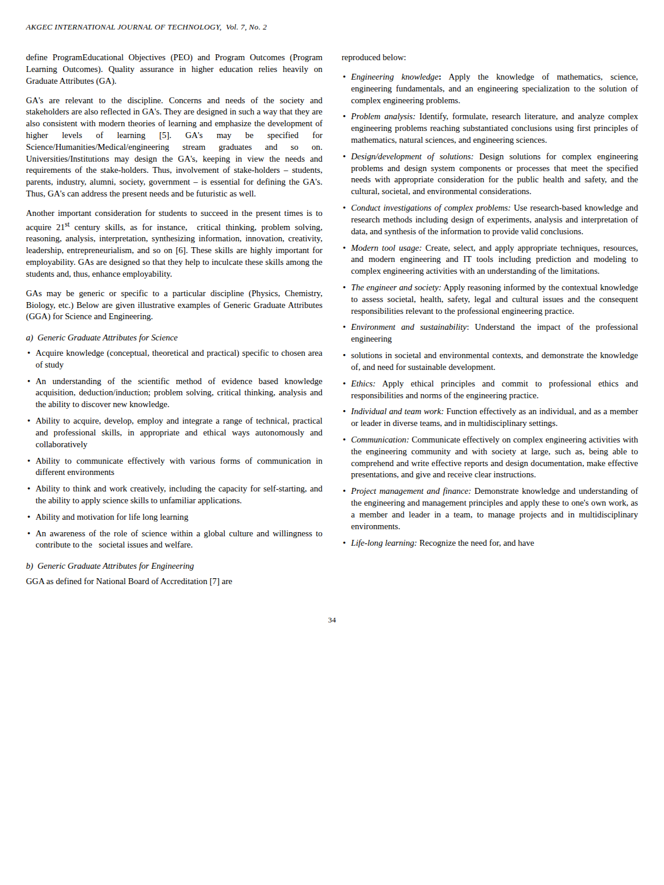AKGEC INTERNATIONAL JOURNAL OF TECHNOLOGY, Vol. 7, No. 2
define ProgramEducational Objectives (PEO) and Program Outcomes (Program Learning Outcomes). Quality assurance in higher education relies heavily on Graduate Attributes (GA).
GA's are relevant to the discipline. Concerns and needs of the society and stakeholders are also reflected in GA's. They are designed in such a way that they are also consistent with modern theories of learning and emphasize the development of higher levels of learning [5]. GA's may be specified for Science/Humanities/Medical/engineering stream graduates and so on. Universities/Institutions may design the GA's, keeping in view the needs and requirements of the stake-holders. Thus, involvement of stake-holders – students, parents, industry, alumni, society, government – is essential for defining the GA's. Thus, GA's can address the present needs and be futuristic as well.
Another important consideration for students to succeed in the present times is to acquire 21st century skills, as for instance, critical thinking, problem solving, reasoning, analysis, interpretation, synthesizing information, innovation, creativity, leadership, entrepreneurialism, and so on [6]. These skills are highly important for employability. GAs are designed so that they help to inculcate these skills among the students and, thus, enhance employability.
GAs may be generic or specific to a particular discipline (Physics, Chemistry, Biology, etc.) Below are given illustrative examples of Generic Graduate Attributes (GGA) for Science and Engineering.
a) Generic Graduate Attributes for Science
Acquire knowledge (conceptual, theoretical and practical) specific to chosen area of study
An understanding of the scientific method of evidence based knowledge acquisition, deduction/induction; problem solving, critical thinking, analysis and the ability to discover new knowledge.
Ability to acquire, develop, employ and integrate a range of technical, practical and professional skills, in appropriate and ethical ways autonomously and collaboratively
Ability to communicate effectively with various forms of communication in different environments
Ability to think and work creatively, including the capacity for self-starting, and the ability to apply science skills to unfamiliar applications.
Ability and motivation for life long learning
An awareness of the role of science within a global culture and willingness to contribute to the societal issues and welfare.
b) Generic Graduate Attributes for Engineering
GGA as defined for National Board of Accreditation [7] are
reproduced below:
Engineering knowledge: Apply the knowledge of mathematics, science, engineering fundamentals, and an engineering specialization to the solution of complex engineering problems.
Problem analysis: Identify, formulate, research literature, and analyze complex engineering problems reaching substantiated conclusions using first principles of mathematics, natural sciences, and engineering sciences.
Design/development of solutions: Design solutions for complex engineering problems and design system components or processes that meet the specified needs with appropriate consideration for the public health and safety, and the cultural, societal, and environmental considerations.
Conduct investigations of complex problems: Use research-based knowledge and research methods including design of experiments, analysis and interpretation of data, and synthesis of the information to provide valid conclusions.
Modern tool usage: Create, select, and apply appropriate techniques, resources, and modern engineering and IT tools including prediction and modeling to complex engineering activities with an understanding of the limitations.
The engineer and society: Apply reasoning informed by the contextual knowledge to assess societal, health, safety, legal and cultural issues and the consequent responsibilities relevant to the professional engineering practice.
Environment and sustainability: Understand the impact of the professional engineering
solutions in societal and environmental contexts, and demonstrate the knowledge of, and need for sustainable development.
Ethics: Apply ethical principles and commit to professional ethics and responsibilities and norms of the engineering practice.
Individual and team work: Function effectively as an individual, and as a member or leader in diverse teams, and in multidisciplinary settings.
Communication: Communicate effectively on complex engineering activities with the engineering community and with society at large, such as, being able to comprehend and write effective reports and design documentation, make effective presentations, and give and receive clear instructions.
Project management and finance: Demonstrate knowledge and understanding of the engineering and management principles and apply these to one's own work, as a member and leader in a team, to manage projects and in multidisciplinary environments.
Life-long learning: Recognize the need for, and have
34